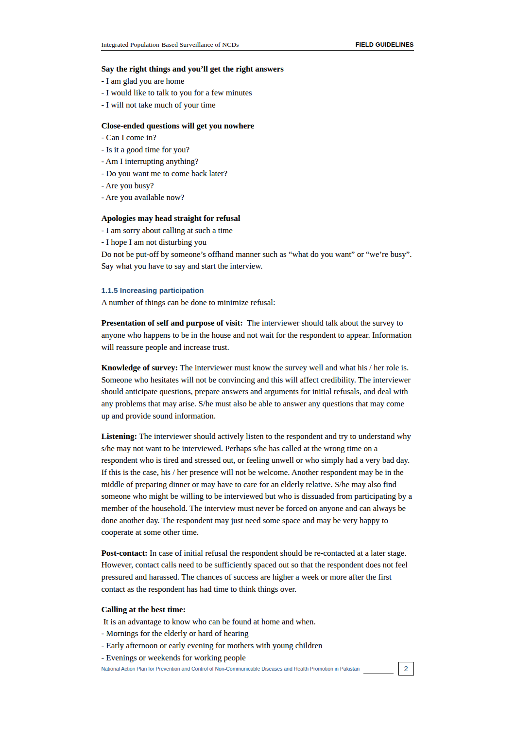Integrated Population-Based Surveillance of NCDs FIELD GUIDELINES
Say the right things and you’ll get the right answers
- I am glad you are home
- I would like to talk to you for a few minutes
- I will not take much of your time
Close-ended questions will get you nowhere
- Can I come in?
- Is it a good time for you?
- Am I interrupting anything?
- Do you want me to come back later?
- Are you busy?
- Are you available now?
Apologies may head straight for refusal
- I am sorry about calling at such a time
- I hope I am not disturbing you
Do not be put-off by someone’s offhand manner such as “what do you want” or “we’re busy”. Say what you have to say and start the interview.
1.1.5 Increasing participation
A number of things can be done to minimize refusal:
Presentation of self and purpose of visit: The interviewer should talk about the survey to anyone who happens to be in the house and not wait for the respondent to appear. Information will reassure people and increase trust.
Knowledge of survey: The interviewer must know the survey well and what his / her role is. Someone who hesitates will not be convincing and this will affect credibility. The interviewer should anticipate questions, prepare answers and arguments for initial refusals, and deal with any problems that may arise. S/he must also be able to answer any questions that may come up and provide sound information.
Listening: The interviewer should actively listen to the respondent and try to understand why s/he may not want to be interviewed. Perhaps s/he has called at the wrong time on a respondent who is tired and stressed out, or feeling unwell or who simply had a very bad day. If this is the case, his / her presence will not be welcome. Another respondent may be in the middle of preparing dinner or may have to care for an elderly relative. S/he may also find someone who might be willing to be interviewed but who is dissuaded from participating by a member of the household. The interview must never be forced on anyone and can always be done another day. The respondent may just need some space and may be very happy to cooperate at some other time.
Post-contact: In case of initial refusal the respondent should be re-contacted at a later stage. However, contact calls need to be sufficiently spaced out so that the respondent does not feel pressured and harassed. The chances of success are higher a week or more after the first contact as the respondent has had time to think things over.
Calling at the best time:
It is an advantage to know who can be found at home and when.
- Mornings for the elderly or hard of hearing
- Early afternoon or early evening for mothers with young children
- Evenings or weekends for working people
National Action Plan for Prevention and Control of Non-Communicable Diseases and Health Promotion in Pakistan
2